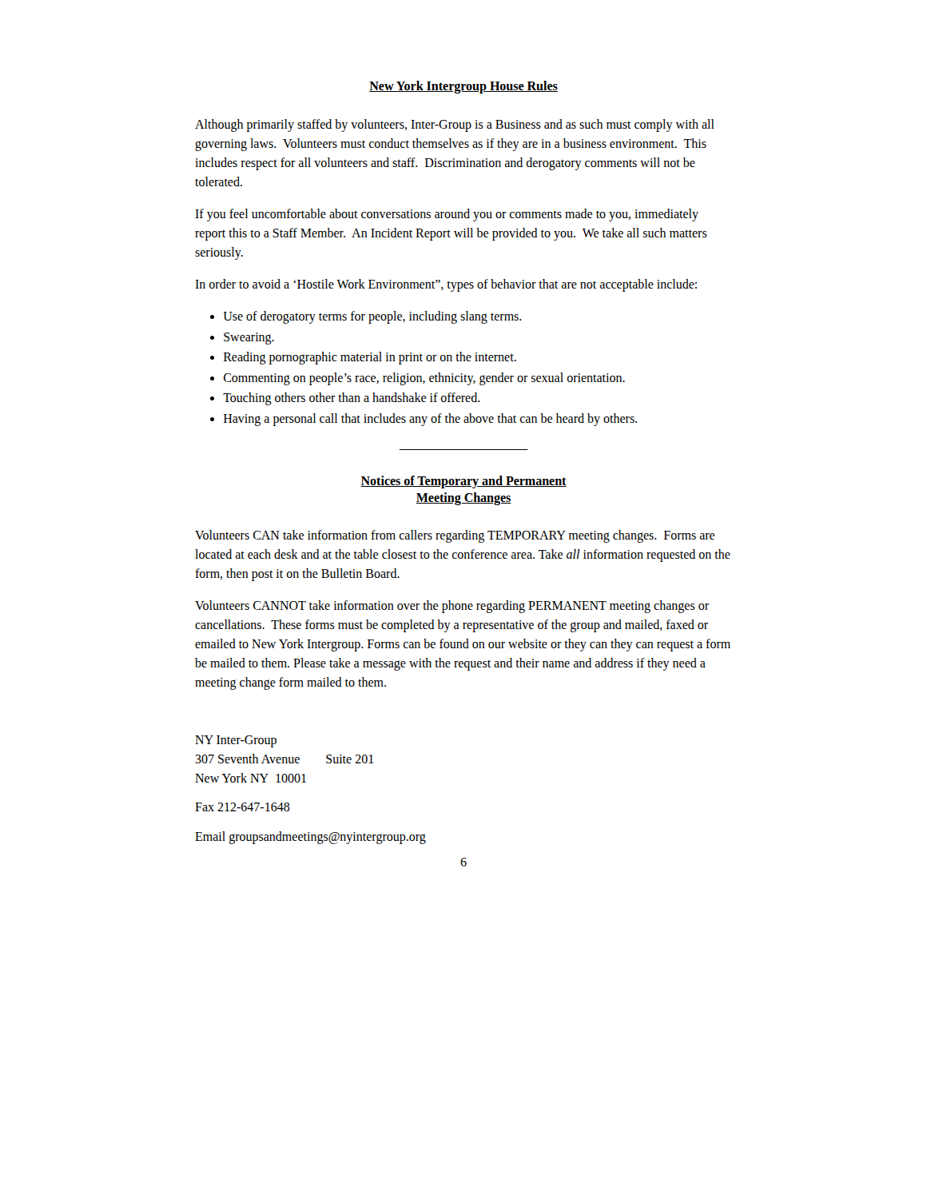New York Intergroup House Rules
Although primarily staffed by volunteers, Inter-Group is a Business and as such must comply with all governing laws. Volunteers must conduct themselves as if they are in a business environment. This includes respect for all volunteers and staff. Discrimination and derogatory comments will not be tolerated.
If you feel uncomfortable about conversations around you or comments made to you, immediately report this to a Staff Member. An Incident Report will be provided to you. We take all such matters seriously.
In order to avoid a ‘Hostile Work Environment”, types of behavior that are not acceptable include:
Use of derogatory terms for people, including slang terms.
Swearing.
Reading pornographic material in print or on the internet.
Commenting on people’s race, religion, ethnicity, gender or sexual orientation.
Touching others other than a handshake if offered.
Having a personal call that includes any of the above that can be heard by others.
____________________
Notices of Temporary and Permanent
Meeting Changes
Volunteers CAN take information from callers regarding TEMPORARY meeting changes. Forms are located at each desk and at the table closest to the conference area. Take all information requested on the form, then post it on the Bulletin Board.
Volunteers CANNOT take information over the phone regarding PERMANENT meeting changes or cancellations. These forms must be completed by a representative of the group and mailed, faxed or emailed to New York Intergroup. Forms can be found on our website or they can they can request a form be mailed to them. Please take a message with the request and their name and address if they need a meeting change form mailed to them.
NY Inter-Group
307 Seventh Avenue Suite 201
New York NY 10001
Fax 212-647-1648
Email groupsandmeetings@nyintergroup.org
6